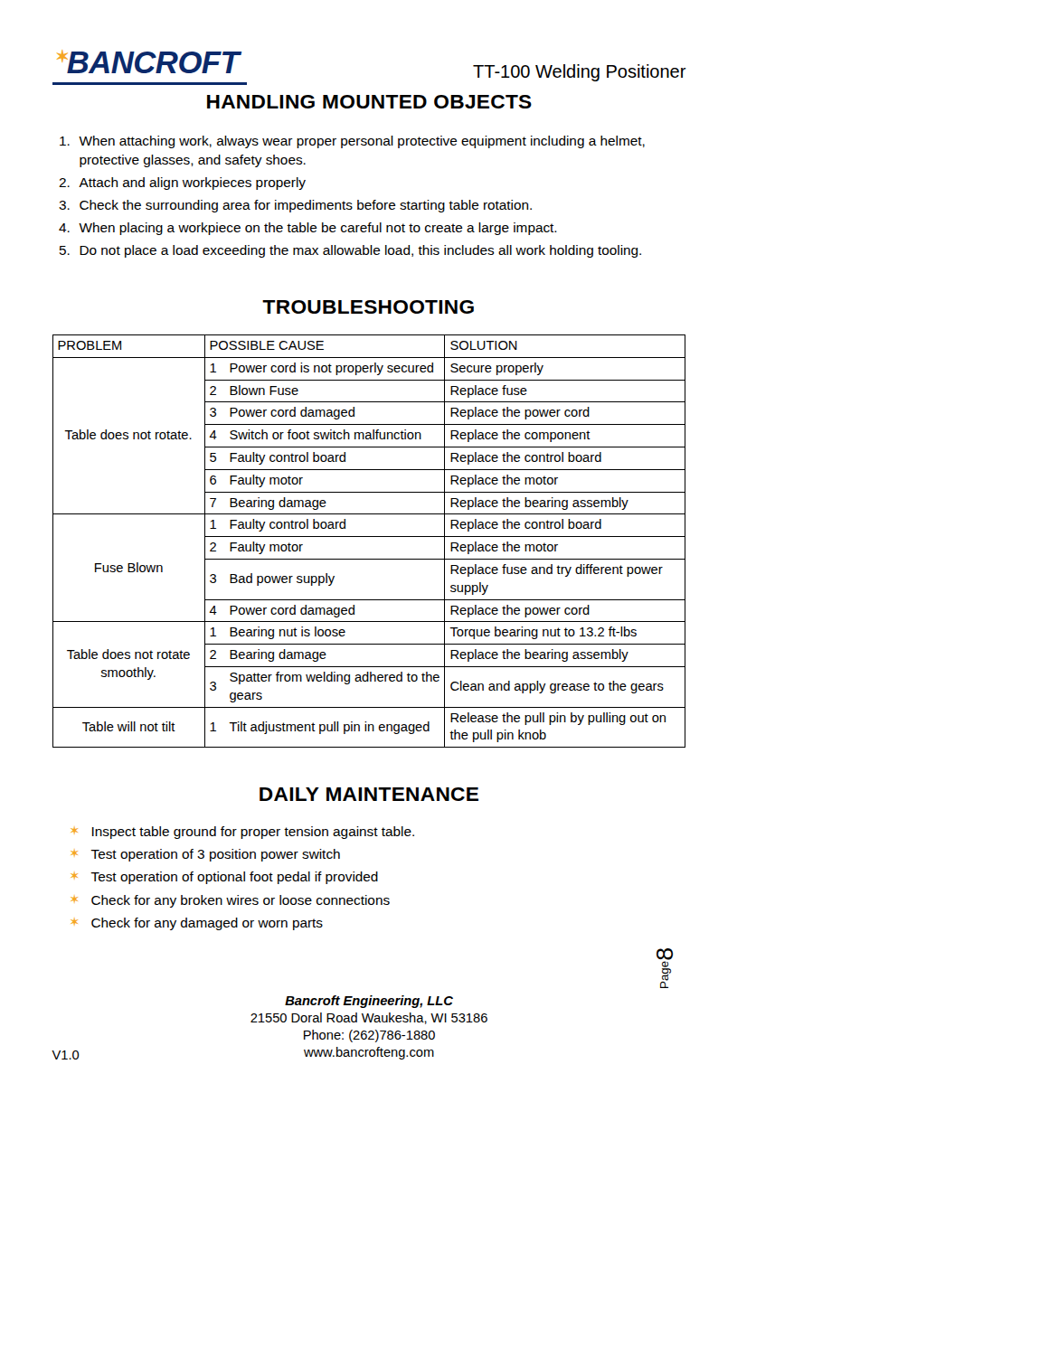✶BANCROFT
TT-100 Welding Positioner
HANDLING MOUNTED OBJECTS
When attaching work, always wear proper personal protective equipment including a helmet, protective glasses, and safety shoes.
Attach and align workpieces properly
Check the surrounding area for impediments before starting table rotation.
When placing a workpiece on the table be careful not to create a large impact.
Do not place a load exceeding the max allowable load, this includes all work holding tooling.
TROUBLESHOOTING
| PROBLEM | POSSIBLE CAUSE | SOLUTION |
| --- | --- | --- |
| Table does not rotate. | 1 | Power cord is not properly secured | Secure properly |
| 2 | Blown Fuse | Replace fuse |
| 3 | Power cord damaged | Replace the power cord |
| 4 | Switch or foot switch malfunction | Replace the component |
| 5 | Faulty control board | Replace the control board |
| 6 | Faulty motor | Replace the motor |
| 7 | Bearing damage | Replace the bearing assembly |
| Fuse Blown | 1 | Faulty control board | Replace the control board |
| 2 | Faulty motor | Replace the motor |
| 3 | Bad power supply | Replace fuse and try different power supply |
| 4 | Power cord damaged | Replace the power cord |
| Table does not rotate smoothly. | 1 | Bearing nut is loose | Torque bearing nut to 13.2 ft-lbs |
| 2 | Bearing damage | Replace the bearing assembly |
| 3 | Spatter from welding adhered to the gears | Clean and apply grease to the gears |
| Table will not tilt | 1 | Tilt adjustment pull pin in engaged | Release the pull pin by pulling out on the pull pin knob |
DAILY MAINTENANCE
Inspect table ground for proper tension against table.
Test operation of 3 position power switch
Test operation of optional foot pedal if provided
Check for any broken wires or loose connections
Check for any damaged or worn parts
Page8
Bancroft Engineering, LLC
21550 Doral Road Waukesha, WI 53186
Phone: (262)786-1880
www.bancrofteng.com
V1.0